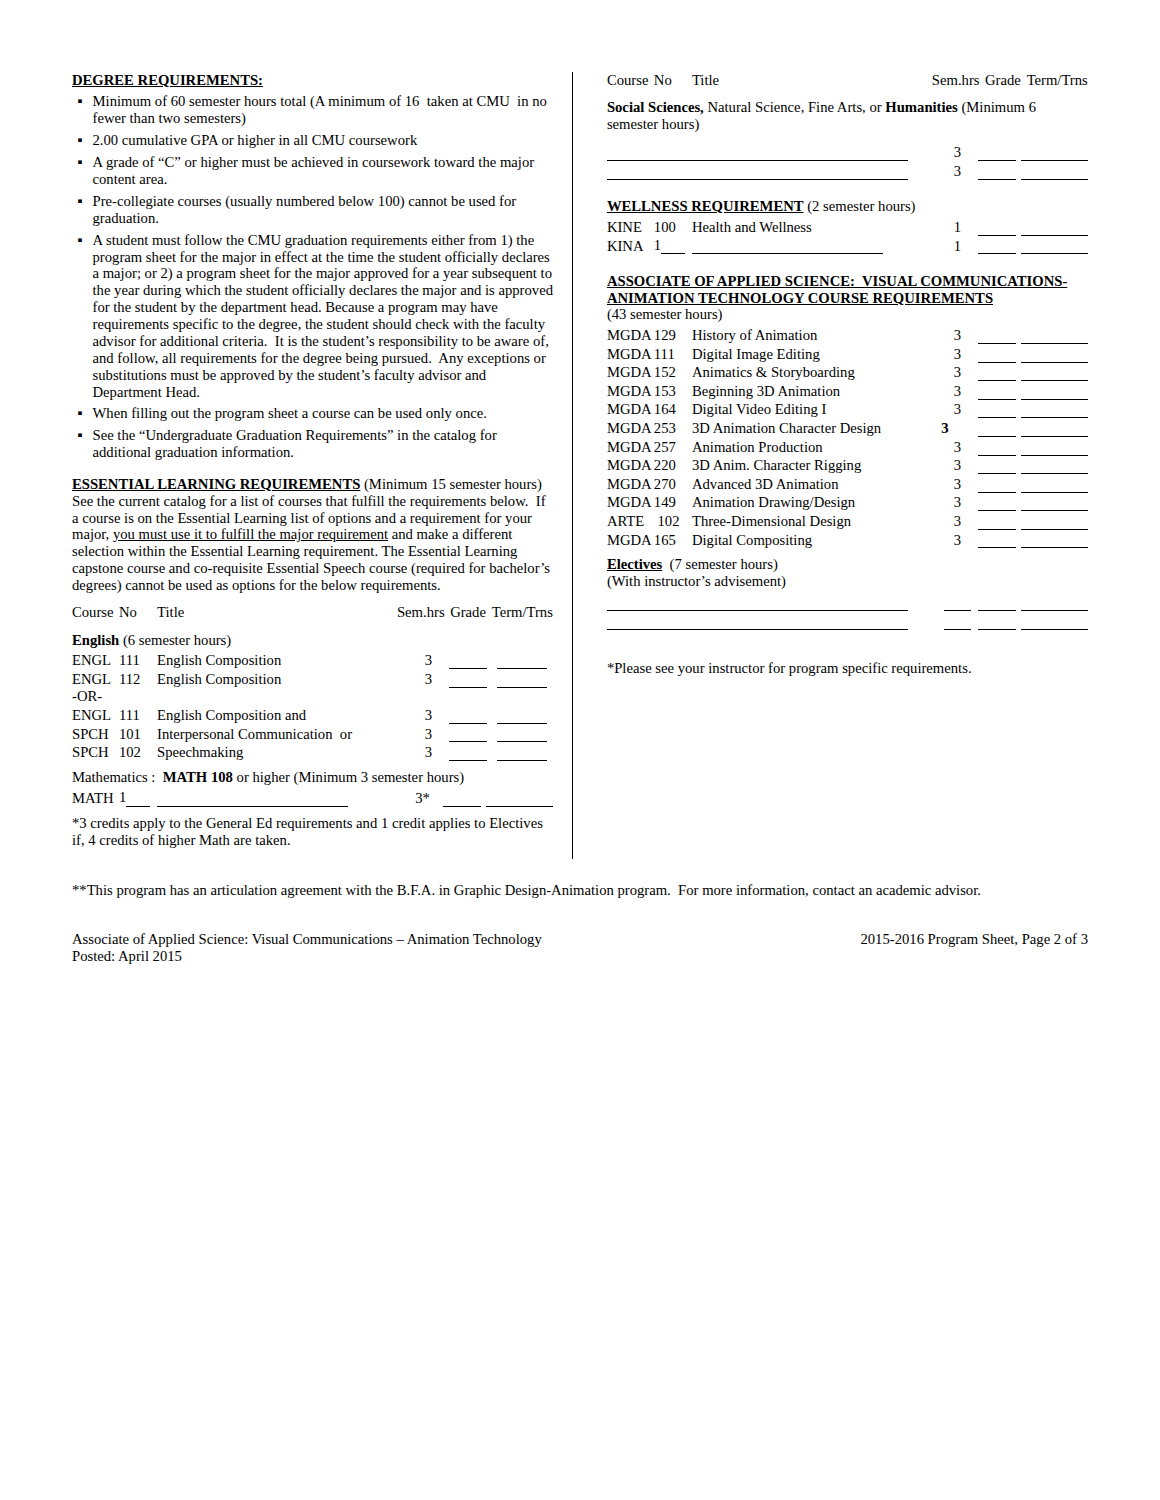DEGREE REQUIREMENTS:
Minimum of 60 semester hours total (A minimum of 16 taken at CMU in no fewer than two semesters)
2.00 cumulative GPA or higher in all CMU coursework
A grade of “C” or higher must be achieved in coursework toward the major content area.
Pre-collegiate courses (usually numbered below 100) cannot be used for graduation.
A student must follow the CMU graduation requirements either from 1) the program sheet for the major in effect at the time the student officially declares a major; or 2) a program sheet for the major approved for a year subsequent to the year during which the student officially declares the major and is approved for the student by the department head. Because a program may have requirements specific to the degree, the student should check with the faculty advisor for additional criteria. It is the student’s responsibility to be aware of, and follow, all requirements for the degree being pursued. Any exceptions or substitutions must be approved by the student’s faculty advisor and Department Head.
When filling out the program sheet a course can be used only once.
See the “Undergraduate Graduation Requirements” in the catalog for additional graduation information.
ESSENTIAL LEARNING REQUIREMENTS (Minimum 15 semester hours) See the current catalog for a list of courses that fulfill the requirements below. If a course is on the Essential Learning list of options and a requirement for your major, you must use it to fulfill the major requirement and make a different selection within the Essential Learning requirement. The Essential Learning capstone course and co-requisite Essential Speech course (required for bachelor’s degrees) cannot be used as options for the below requirements.
| Course | No | Title | Sem.hrs | Grade | Term/Trns |
English (6 semester hours)
| ENGL | 111 | English Composition | 3 | | |
| ENGL | 112 | English Composition | 3 | | |
| -OR- |
| ENGL | 111 | English Composition and | 3 | | |
| SPCH | 101 | Interpersonal Communication or | 3 | | |
| SPCH | 102 | Speechmaking | 3 | | |
Mathematics : MATH 108 or higher (Minimum 3 semester hours)
| MATH | 1 | | 3* | | |
*3 credits apply to the General Ed requirements and 1 credit applies to Electives if, 4 credits of higher Math are taken.
| Course | No | Title | Sem.hrs | Grade | Term/Trns |
Social Sciences, Natural Science, Fine Arts, or Humanities (Minimum 6 semester hours)
| | | | 3 | | |
| | | | 3 | | |
WELLNESS REQUIREMENT (2 semester hours)
| KINE | 100 | Health and Wellness | 1 | | |
| KINA | 1 | | 1 | | |
ASSOCIATE OF APPLIED SCIENCE: VISUAL COMMUNICATIONS- ANIMATION TECHNOLOGY COURSE REQUIREMENTS
(43 semester hours)
| MGDA | 129 | History of Animation | 3 | | |
| MGDA | 111 | Digital Image Editing | 3 | | |
| MGDA | 152 | Animatics & Storyboarding | 3 | | |
| MGDA | 153 | Beginning 3D Animation | 3 | | |
| MGDA | 164 | Digital Video Editing I | 3 | | |
| MGDA | 253 | 3D Animation Character Design | 3 | | |
| MGDA | 257 | Animation Production | 3 | | |
| MGDA | 220 | 3D Anim. Character Rigging | 3 | | |
| MGDA | 270 | Advanced 3D Animation | 3 | | |
| MGDA | 149 | Animation Drawing/Design | 3 | | |
| ARTE | 102 | Three-Dimensional Design | 3 | | |
| MGDA | 165 | Digital Compositing | 3 | | |
Electives (7 semester hours)
(With instructor’s advisement)
*Please see your instructor for program specific requirements.
**This program has an articulation agreement with the B.F.A. in Graphic Design-Animation program. For more information, contact an academic advisor.
Associate of Applied Science: Visual Communications – Animation Technology
Posted: April 2015
2015-2016 Program Sheet, Page 2 of 3